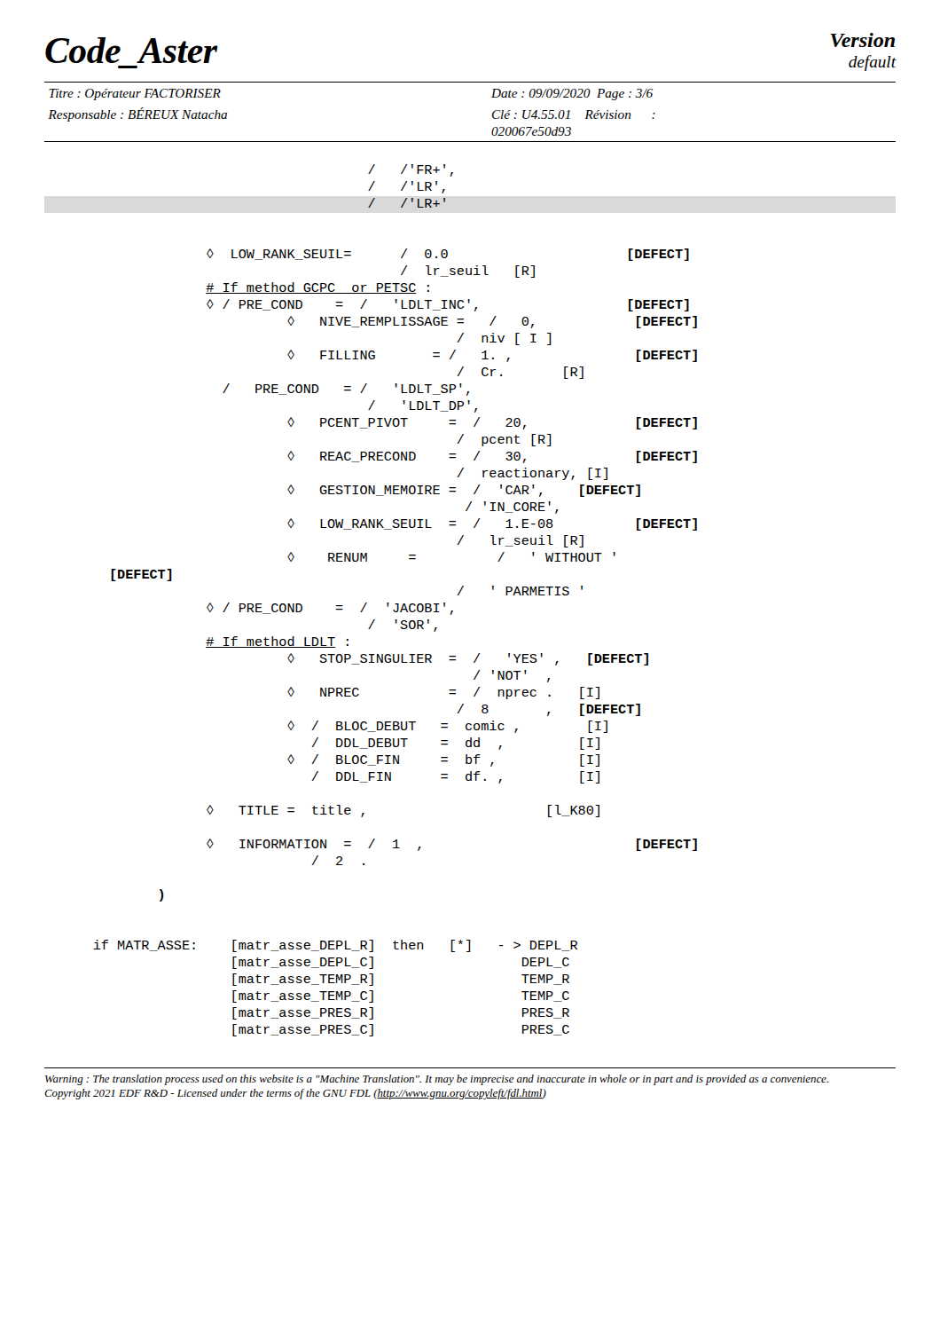Code_Aster
Version default
| Titre : Opérateur FACTORISER | Date : 09/09/2020 Page : 3/6 |
| Responsable : BÉREUX Natacha | Clé : U4.55.01 Révision : 020067e50d93 |
                                        /   /'FR+',
                                        /   /'LR',
                                        /   /'LR+'

                    ◊  LOW_RANK_SEUIL=      /  0.0                      [DEFECT]
                                            /  lr_seuil   [R]
                    # If method GCPC  or PETSC :
                    ◊ / PRE_COND    =  /   'LDLT_INC',                  [DEFECT]
                              ◊   NIVE_REMPLISSAGE =   /   0,            [DEFECT]
                                                   /  niv [ I ]
                              ◊   FILLING       = /   1. ,               [DEFECT]
                                                   /  Cr.       [R]
                      /   PRE_COND   = /   'LDLT_SP',
                                        /   'LDLT_DP',
                              ◊   PCENT_PIVOT     =  /   20,             [DEFECT]
                                                   /  pcent [R]
                              ◊   REAC_PRECOND    =  /   30,             [DEFECT]
                                                   /  reactionary, [I]
                              ◊   GESTION_MEMOIRE =  /  'CAR',    [DEFECT]
                                                    / 'IN_CORE',
                              ◊   LOW_RANK_SEUIL  =  /   1.E-08          [DEFECT]
                                                   /   lr_seuil [R]
                              ◊    RENUM     =          /   ' WITHOUT '
        [DEFECT]
                                                   /   ' PARMETIS '
                    ◊ / PRE_COND    =  /  'JACOBI',
                                        /  'SOR',
                    # If method LDLT :
                              ◊   STOP_SINGULIER  =  /   'YES' ,   [DEFECT]
                                                     / 'NOT'  ,
                              ◊   NPREC           =  /  nprec .   [I]
                                                   /  8       ,   [DEFECT]
                              ◊  /  BLOC_DEBUT   =  comic ,        [I]
                                 /  DDL_DEBUT    =  dd  ,         [I]
                              ◊  /  BLOC_FIN     =  bf ,          [I]
                                 /  DDL_FIN      =  df. ,         [I]

                    ◊   TITLE =  title ,                      [l_K80]

                    ◊   INFORMATION  =  /  1  ,                          [DEFECT]
                                 /  2  .

              )


      if MATR_ASSE:    [matr_asse_DEPL_R]  then   [*]   - > DEPL_R
                       [matr_asse_DEPL_C]                  DEPL_C
                       [matr_asse_TEMP_R]                  TEMP_R
                       [matr_asse_TEMP_C]                  TEMP_C
                       [matr_asse_PRES_R]                  PRES_R
                       [matr_asse_PRES_C]                  PRES_C
Warning : The translation process used on this website is a "Machine Translation". It may be imprecise and inaccurate in whole or in part and is provided as a convenience.
Copyright 2021 EDF R&D - Licensed under the terms of the GNU FDL (http://www.gnu.org/copyleft/fdl.html)